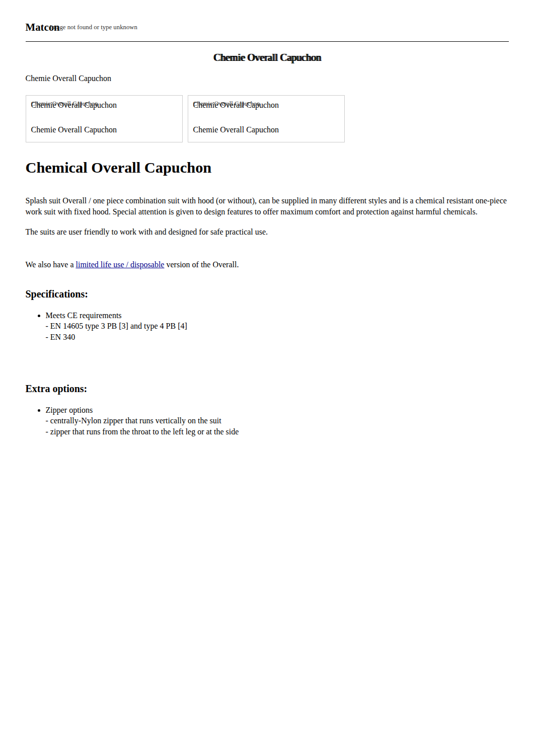Matcon Image not found or type unknown
Chemie Overall Capuchon Chemie Overall Capuchon
Chemie Overall Capuchon
Chemie Overall Capuchon Chemie Overall Capuchon
Chemie Overall Capuchon
Chemie Overall Capuchon Chemie Overall Capuchon
Chemie Overall Capuchon
Chemical Overall Capuchon
Splash suit Overall / one piece combination suit with hood (or without), can be supplied in many different styles and is a chemical resistant one-piece work suit with fixed hood. Special attention is given to design features to offer maximum comfort and protection against harmful chemicals.
The suits are user friendly to work with and designed for safe practical use.
We also have a limited life use / disposable version of the Overall.
Specifications:
Meets CE requirements
- EN 14605 type 3 PB [3] and type 4 PB [4]
- EN 340
Extra options:
Zipper options
- centrally-Nylon zipper that runs vertically on the suit
- zipper that runs from the throat to the left leg or at the side